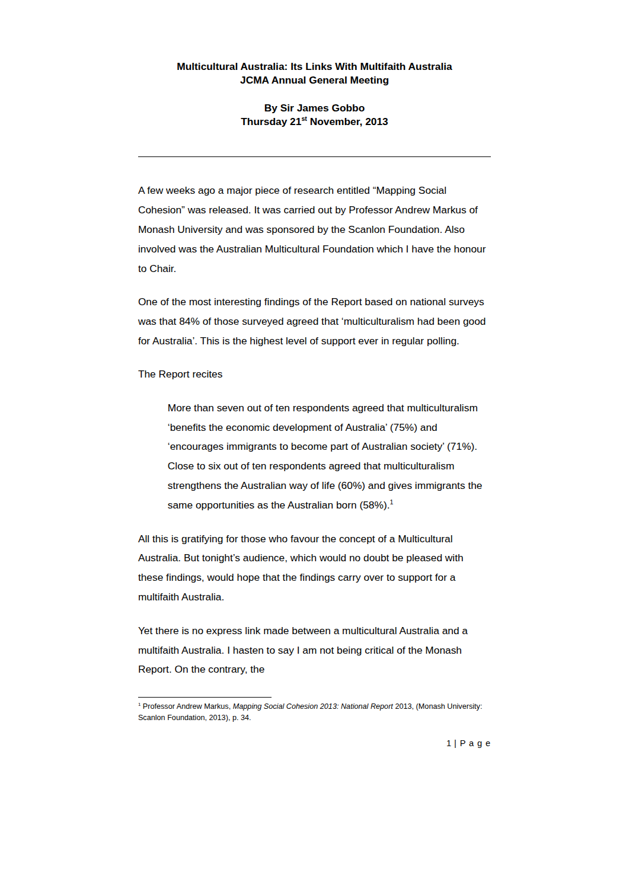Multicultural Australia: Its Links With Multifaith Australia JCMA Annual General Meeting By Sir James Gobbo Thursday 21st November, 2013
A few weeks ago a major piece of research entitled “Mapping Social Cohesion” was released. It was carried out by Professor Andrew Markus of Monash University and was sponsored by the Scanlon Foundation. Also involved was the Australian Multicultural Foundation which I have the honour to Chair.
One of the most interesting findings of the Report based on national surveys was that 84% of those surveyed agreed that ‘multiculturalism had been good for Australia’. This is the highest level of support ever in regular polling.
The Report recites
More than seven out of ten respondents agreed that multiculturalism ‘benefits the economic development of Australia’ (75%) and ‘encourages immigrants to become part of Australian society’ (71%). Close to six out of ten respondents agreed that multiculturalism strengthens the Australian way of life (60%) and gives immigrants the same opportunities as the Australian born (58%).1
All this is gratifying for those who favour the concept of a Multicultural Australia. But tonight’s audience, which would no doubt be pleased with these findings, would hope that the findings carry over to support for a multifaith Australia.
Yet there is no express link made between a multicultural Australia and a multifaith Australia. I hasten to say I am not being critical of the Monash Report. On the contrary, the
1 Professor Andrew Markus, Mapping Social Cohesion 2013: National Report 2013, (Monash University: Scanlon Foundation, 2013), p. 34.
1 | P a g e